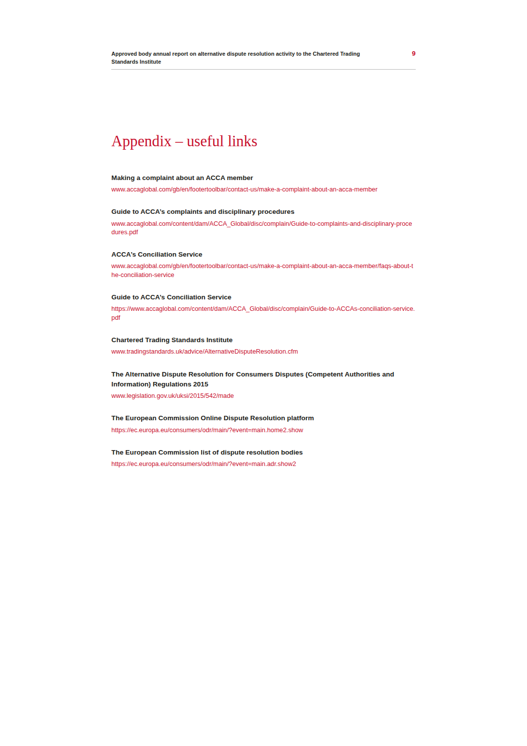Approved body annual report on alternative dispute resolution activity to the Chartered Trading Standards Institute
9
Appendix – useful links
Making a complaint about an ACCA member
www.accaglobal.com/gb/en/footertoolbar/contact-us/make-a-complaint-about-an-acca-member
Guide to ACCA’s complaints and disciplinary procedures
www.accaglobal.com/content/dam/ACCA_Global/disc/complain/Guide-to-complaints-and-disciplinary-procedures.pdf
ACCA’s Conciliation Service
www.accaglobal.com/gb/en/footertoolbar/contact-us/make-a-complaint-about-an-acca-member/faqs-about-the-conciliation-service
Guide to ACCA’s Conciliation Service
https://www.accaglobal.com/content/dam/ACCA_Global/disc/complain/Guide-to-ACCAs-conciliation-service.pdf
Chartered Trading Standards Institute
www.tradingstandards.uk/advice/AlternativeDisputeResolution.cfm
The Alternative Dispute Resolution for Consumers Disputes (Competent Authorities and Information) Regulations 2015
www.legislation.gov.uk/uksi/2015/542/made
The European Commission Online Dispute Resolution platform
https://ec.europa.eu/consumers/odr/main/?event=main.home2.show
The European Commission list of dispute resolution bodies
https://ec.europa.eu/consumers/odr/main/?event=main.adr.show2